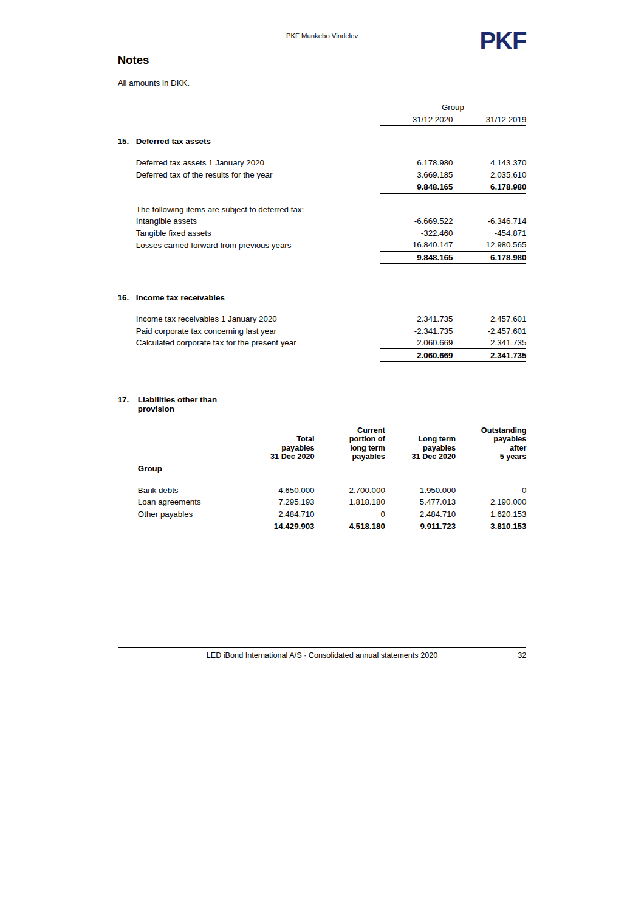PKF Munkebo Vindelev
PKF
Notes
All amounts in DKK.
| | | Group |
| | | 31/12 2020 | 31/12 2019 |
| 15. | Deferred tax assets | | |
| | Deferred tax assets 1 January 2020 | 6.178.980 | 4.143.370 |
| | Deferred tax of the results for the year | 3.669.185 | 2.035.610 |
| | | 9.848.165 | 6.178.980 |
| | The following items are subject to deferred tax: | | |
| | Intangible assets | -6.669.522 | -6.346.714 |
| | Tangible fixed assets | -322.460 | -454.871 |
| | Losses carried forward from previous years | 16.840.147 | 12.980.565 |
| | | 9.848.165 | 6.178.980 |
| 16. | Income tax receivables | | |
| | Income tax receivables 1 January 2020 | 2.341.735 | 2.457.601 |
| | Paid corporate tax concerning last year | -2.341.735 | -2.457.601 |
| | Calculated corporate tax for the present year | 2.060.669 | 2.341.735 |
| | | 2.060.669 | 2.341.735 |
| 17. | Liabilities other than provision | | | | |
| | | Total payables 31 Dec 2020 | Current portion of long term payables | Long term payables 31 Dec 2020 | Outstanding payables after 5 years |
| | Group | | | | |
| | Bank debts | 4.650.000 | 2.700.000 | 1.950.000 | 0 |
| | Loan agreements | 7.295.193 | 1.818.180 | 5.477.013 | 2.190.000 |
| | Other payables | 2.484.710 | 0 | 2.484.710 | 1.620.153 |
| | | 14.429.903 | 4.518.180 | 9.911.723 | 3.810.153 |
LED iBond International A/S · Consolidated annual statements 2020
32